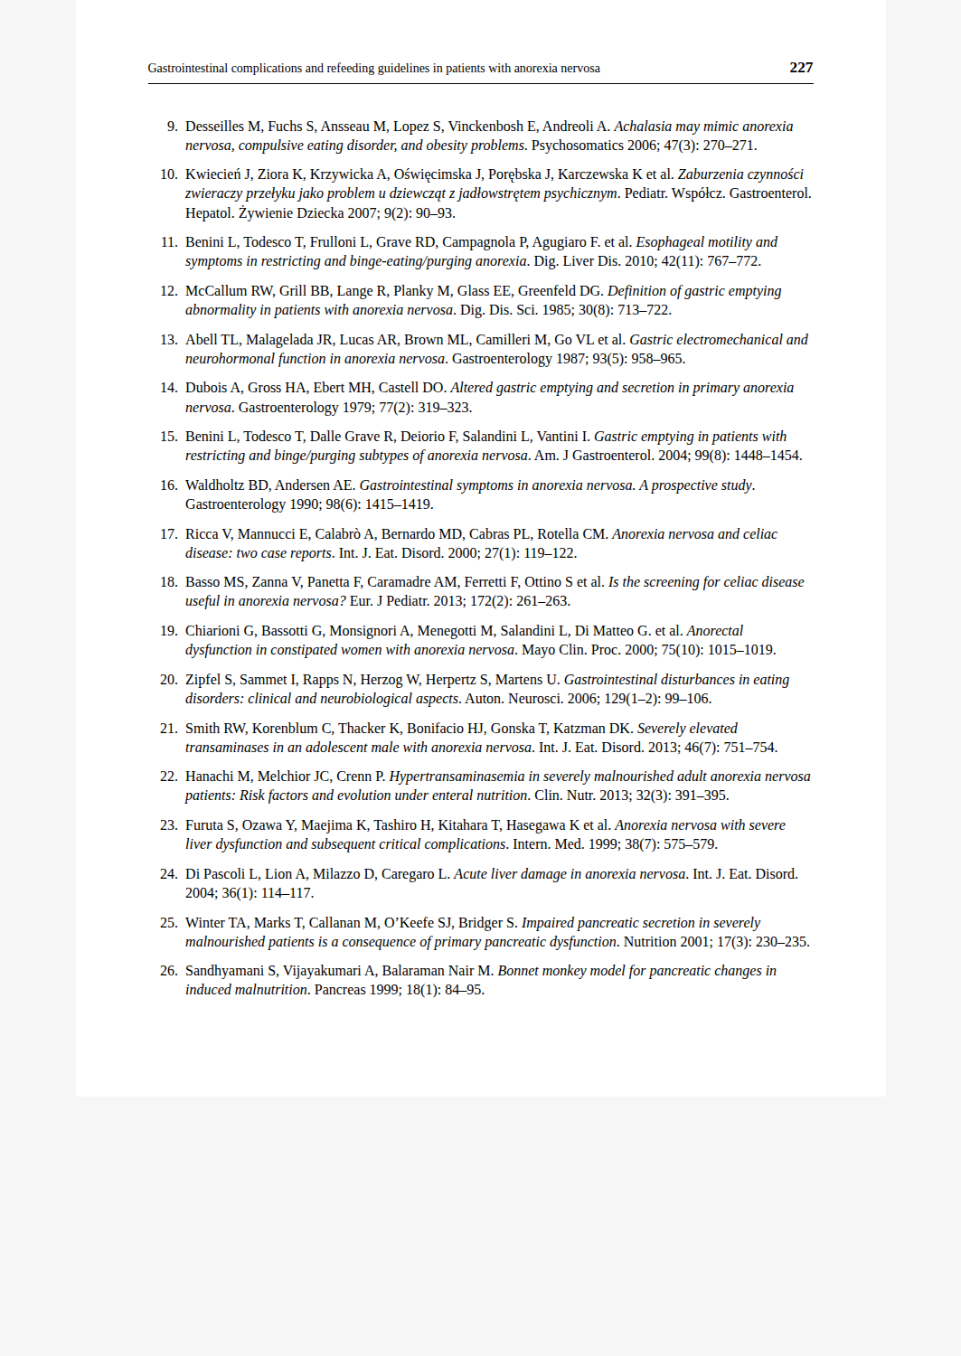Gastrointestinal complications and refeeding guidelines in patients with anorexia nervosa 227
Desseilles M, Fuchs S, Ansseau M, Lopez S, Vinckenbosh E, Andreoli A. Achalasia may mimic anorexia nervosa, compulsive eating disorder, and obesity problems. Psychosomatics 2006; 47(3): 270–271.
Kwiecień J, Ziora K, Krzywicka A, Oświęcimska J, Porębska J, Karczewska K et al. Zaburzenia czynności zwieraczy przełyku jako problem u dziewcząt z jadłowstrętem psychicznym. Pediatr. Współcz. Gastroenterol. Hepatol. Żywienie Dziecka 2007; 9(2): 90–93.
Benini L, Todesco T, Frulloni L, Grave RD, Campagnola P, Agugiaro F. et al. Esophageal motility and symptoms in restricting and binge-eating/purging anorexia. Dig. Liver Dis. 2010; 42(11): 767–772.
McCallum RW, Grill BB, Lange R, Planky M, Glass EE, Greenfeld DG. Definition of gastric emptying abnormality in patients with anorexia nervosa. Dig. Dis. Sci. 1985; 30(8): 713–722.
Abell TL, Malagelada JR, Lucas AR, Brown ML, Camilleri M, Go VL et al. Gastric electromechanical and neurohormonal function in anorexia nervosa. Gastroenterology 1987; 93(5): 958–965.
Dubois A, Gross HA, Ebert MH, Castell DO. Altered gastric emptying and secretion in primary anorexia nervosa. Gastroenterology 1979; 77(2): 319–323.
Benini L, Todesco T, Dalle Grave R, Deiorio F, Salandini L, Vantini I. Gastric emptying in patients with restricting and binge/purging subtypes of anorexia nervosa. Am. J Gastroenterol. 2004; 99(8): 1448–1454.
Waldholtz BD, Andersen AE. Gastrointestinal symptoms in anorexia nervosa. A prospective study. Gastroenterology 1990; 98(6): 1415–1419.
Ricca V, Mannucci E, Calabrò A, Bernardo MD, Cabras PL, Rotella CM. Anorexia nervosa and celiac disease: two case reports. Int. J. Eat. Disord. 2000; 27(1): 119–122.
Basso MS, Zanna V, Panetta F, Caramadre AM, Ferretti F, Ottino S et al. Is the screening for celiac disease useful in anorexia nervosa? Eur. J Pediatr. 2013; 172(2): 261–263.
Chiarioni G, Bassotti G, Monsignori A, Menegotti M, Salandini L, Di Matteo G. et al. Anorectal dysfunction in constipated women with anorexia nervosa. Mayo Clin. Proc. 2000; 75(10): 1015–1019.
Zipfel S, Sammet I, Rapps N, Herzog W, Herpertz S, Martens U. Gastrointestinal disturbances in eating disorders: clinical and neurobiological aspects. Auton. Neurosci. 2006; 129(1–2): 99–106.
Smith RW, Korenblum C, Thacker K, Bonifacio HJ, Gonska T, Katzman DK. Severely elevated transaminases in an adolescent male with anorexia nervosa. Int. J. Eat. Disord. 2013; 46(7): 751–754.
Hanachi M, Melchior JC, Crenn P. Hypertransaminasemia in severely malnourished adult anorexia nervosa patients: Risk factors and evolution under enteral nutrition. Clin. Nutr. 2013; 32(3): 391–395.
Furuta S, Ozawa Y, Maejima K, Tashiro H, Kitahara T, Hasegawa K et al. Anorexia nervosa with severe liver dysfunction and subsequent critical complications. Intern. Med. 1999; 38(7): 575–579.
Di Pascoli L, Lion A, Milazzo D, Caregaro L. Acute liver damage in anorexia nervosa. Int. J. Eat. Disord. 2004; 36(1): 114–117.
Winter TA, Marks T, Callanan M, O’Keefe SJ, Bridger S. Impaired pancreatic secretion in severely malnourished patients is a consequence of primary pancreatic dysfunction. Nutrition 2001; 17(3): 230–235.
Sandhyamani S, Vijayakumari A, Balaraman Nair M. Bonnet monkey model for pancreatic changes in induced malnutrition. Pancreas 1999; 18(1): 84–95.